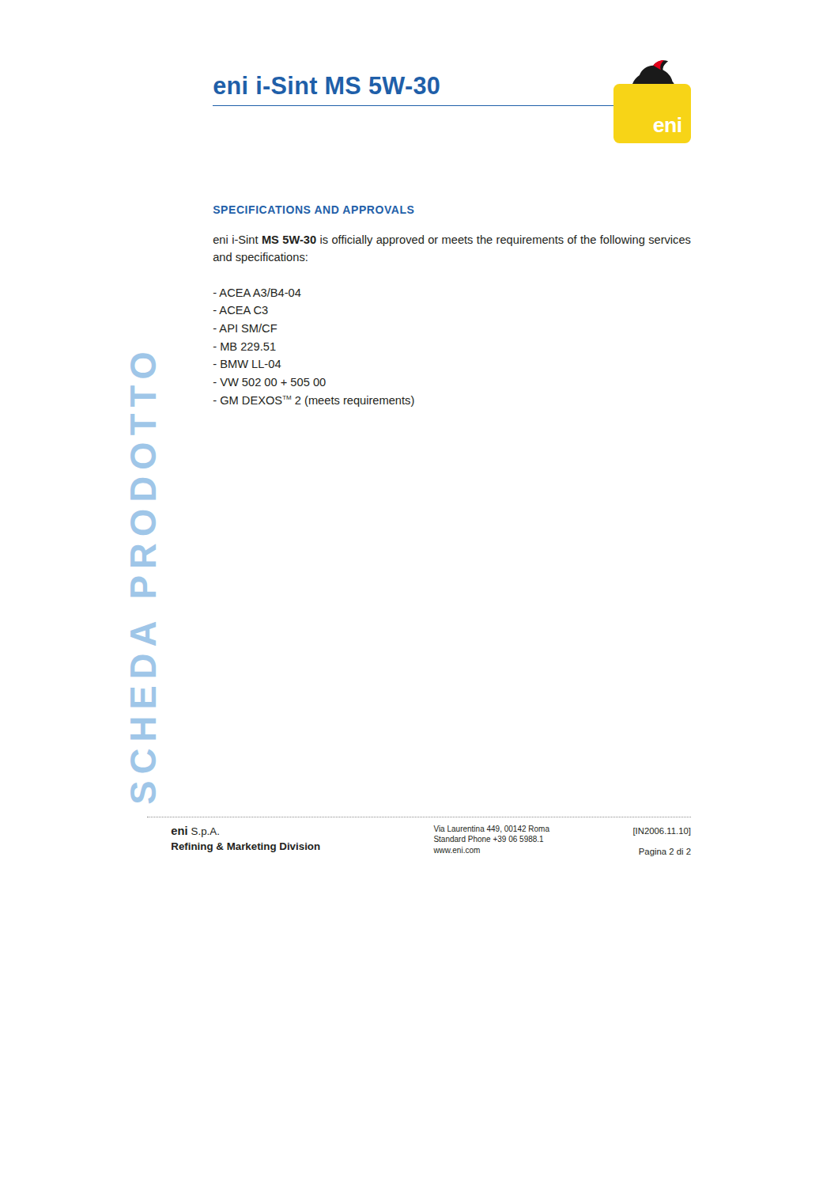SCHEDA PRODOTTO
eni
eni i-Sint MS 5W-30
SPECIFICATIONS AND APPROVALS
eni i-Sint MS 5W-30 is officially approved or meets the requirements of the following services and specifications:
ACEA A3/B4-04
ACEA C3
API SM/CF
MB 229.51
BMW LL-04
VW 502 00 + 505 00
GM DEXOSTM 2 (meets requirements)
eni S.p.A.
Refining & Marketing Division
Via Laurentina 449, 00142 Roma
Standard Phone +39 06 5988.1
www.eni.com
[IN2006.11.10]
Pagina 2 di 2